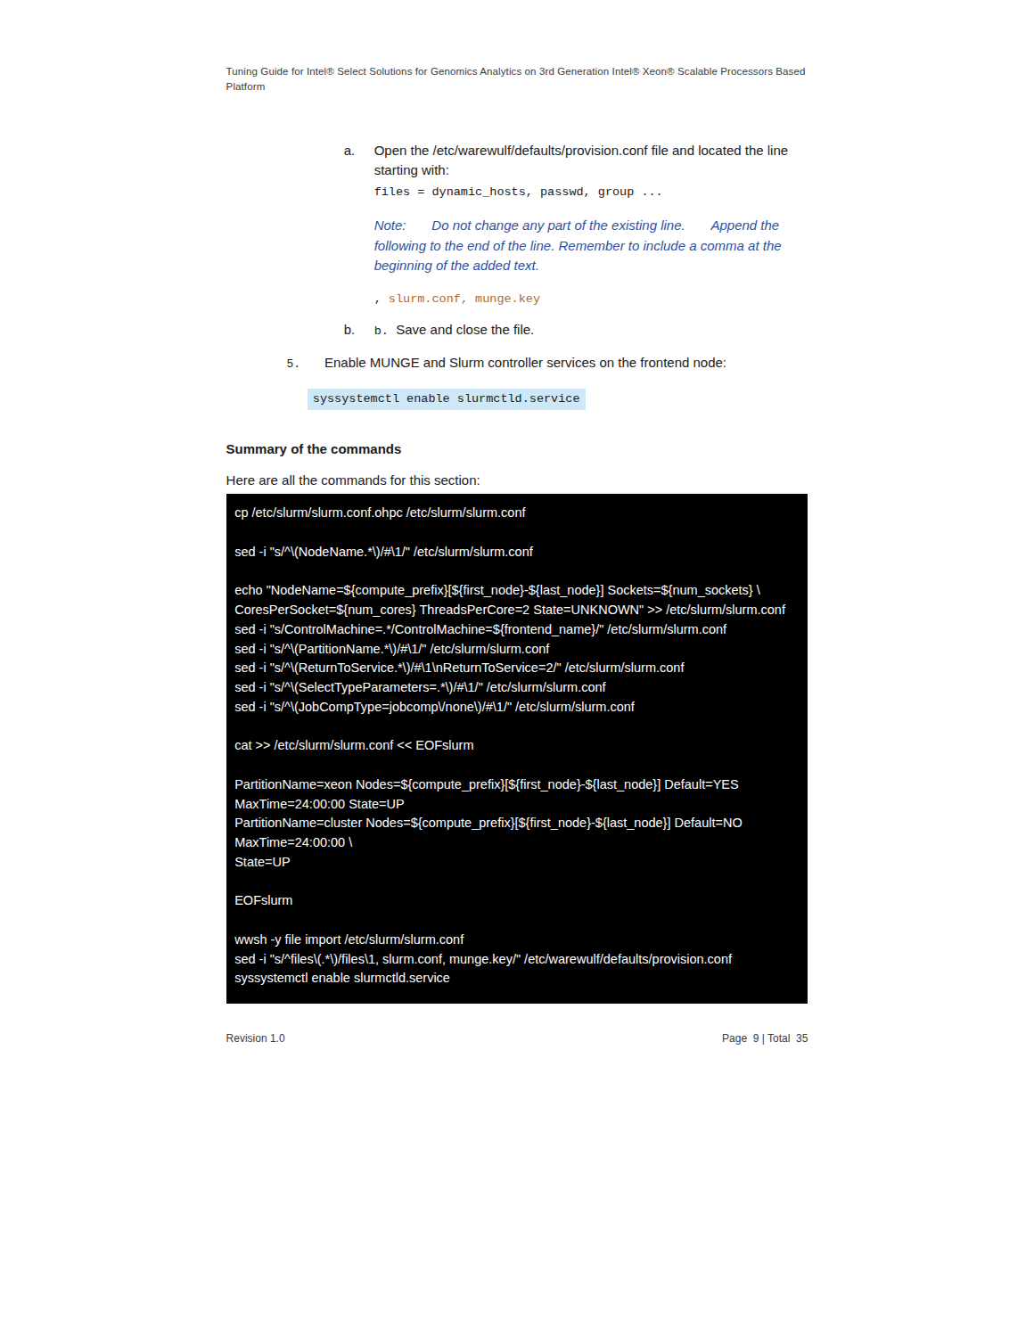Tuning Guide for Intel® Select Solutions for Genomics Analytics on 3rd Generation Intel® Xeon® Scalable Processors Based Platform
Open the /etc/warewulf/defaults/provision.conf file and located the line starting with:
files = dynamic_hosts, passwd, group ...
Note: Do not change any part of the existing line. Append the following to the end of the line. Remember to include a comma at the beginning of the added text.
, slurm.conf, munge.key
b. Save and close the file.
Enable MUNGE and Slurm controller services on the frontend node:
syssystemctl enable slurmctld.service
Summary of the commands
Here are all the commands for this section:
cp /etc/slurm/slurm.conf.ohpc /etc/slurm/slurm.conf

sed -i "s/^\(NodeName.*\)/#\1/" /etc/slurm/slurm.conf

echo "NodeName=${compute_prefix}[${first_node}-${last_node}] Sockets=${num_sockets} \
CoresPerSocket=${num_cores} ThreadsPerCore=2 State=UNKNOWN" >> /etc/slurm/slurm.conf
sed -i "s/ControlMachine=.*/ControlMachine=${frontend_name}/" /etc/slurm/slurm.conf
sed -i "s/^\(PartitionName.*\)/#\1/" /etc/slurm/slurm.conf
sed -i "s/^\(ReturnToService.*\)/#\1\nReturnToService=2/" /etc/slurm/slurm.conf
sed -i "s/^\(SelectTypeParameters=.*\)/#\1/" /etc/slurm/slurm.conf
sed -i "s/^\(JobCompType=jobcomp\/none\)/#\1/" /etc/slurm/slurm.conf

cat >> /etc/slurm/slurm.conf << EOFslurm

PartitionName=xeon Nodes=${compute_prefix}[${first_node}-${last_node}] Default=YES MaxTime=24:00:00 State=UP
PartitionName=cluster Nodes=${compute_prefix}[${first_node}-${last_node}] Default=NO MaxTime=24:00:00 \
State=UP

EOFslurm

wwsh -y file import /etc/slurm/slurm.conf
sed -i "s/^files\(.*\)/files\1, slurm.conf, munge.key/" /etc/warewulf/defaults/provision.conf
syssystemctl enable slurmctld.service
Revision 1.0 Page 9 | Total 35